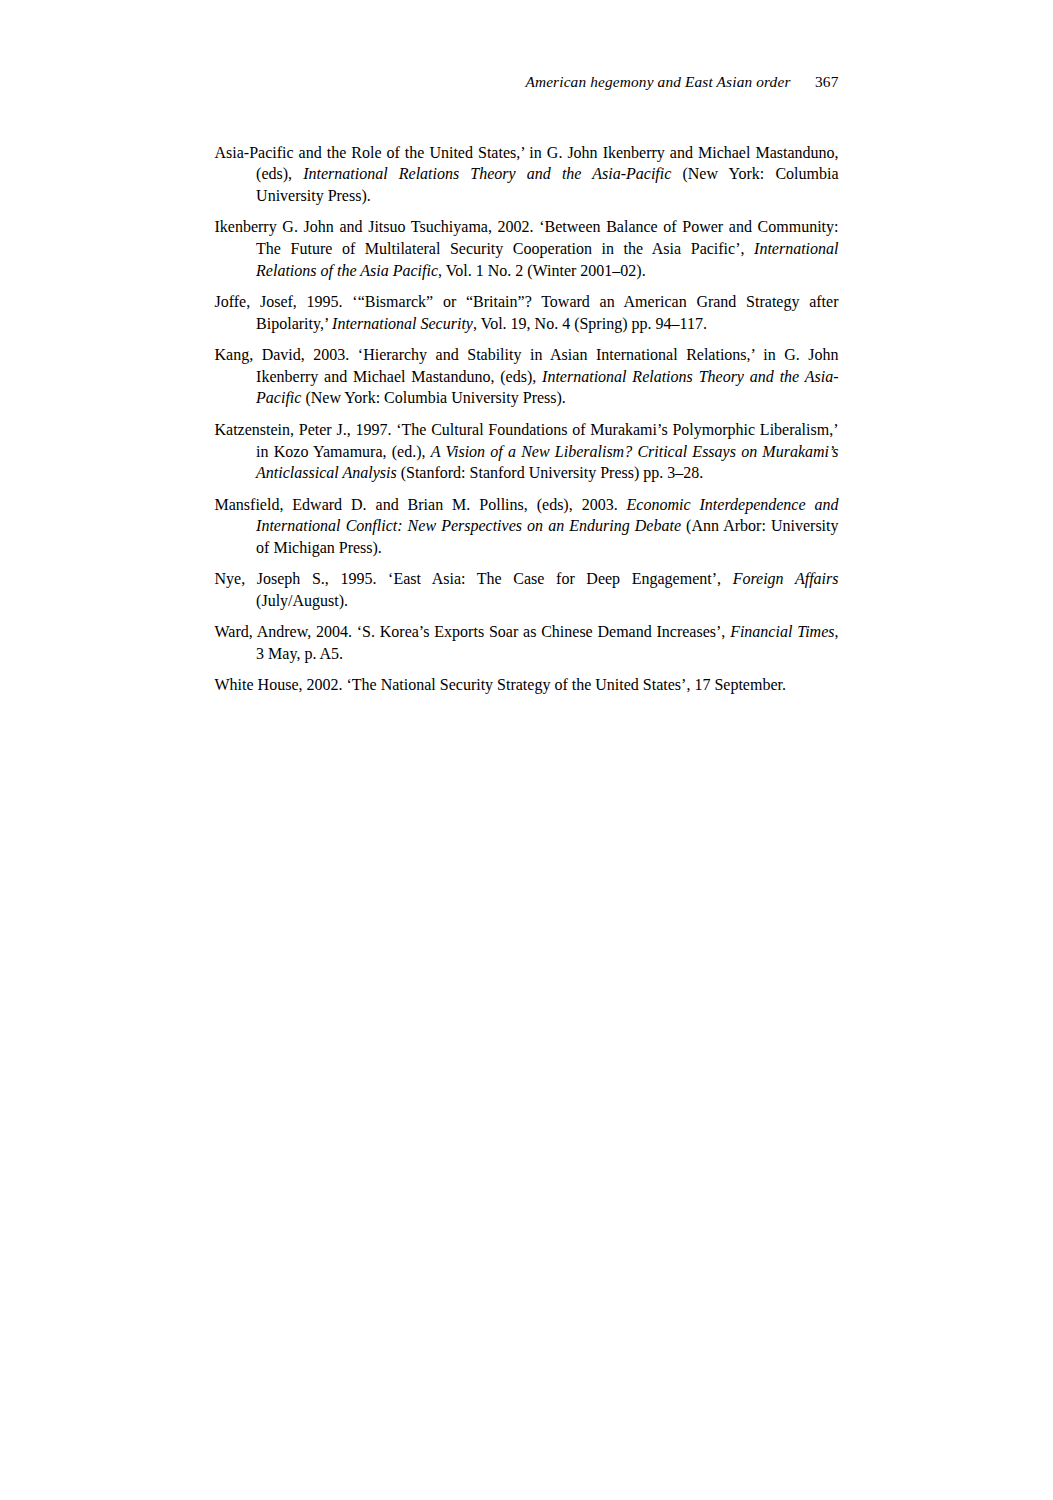American hegemony and East Asian order 367
Asia-Pacific and the Role of the United States,’ in G. John Ikenberry and Michael Mastanduno, (eds), International Relations Theory and the Asia-Pacific (New York: Columbia University Press).
Ikenberry G. John and Jitsuo Tsuchiyama, 2002. ‘Between Balance of Power and Community: The Future of Multilateral Security Cooperation in the Asia Pacific’, International Relations of the Asia Pacific, Vol. 1 No. 2 (Winter 2001–02).
Joffe, Josef, 1995. ‘“Bismarck” or “Britain”? Toward an American Grand Strategy after Bipolarity,’ International Security, Vol. 19, No. 4 (Spring) pp. 94–117.
Kang, David, 2003. ‘Hierarchy and Stability in Asian International Relations,’ in G. John Ikenberry and Michael Mastanduno, (eds), International Relations Theory and the Asia-Pacific (New York: Columbia University Press).
Katzenstein, Peter J., 1997. ‘The Cultural Foundations of Murakami’s Polymorphic Liberalism,’ in Kozo Yamamura, (ed.), A Vision of a New Liberalism? Critical Essays on Murakami’s Anticlassical Analysis (Stanford: Stanford University Press) pp. 3–28.
Mansfield, Edward D. and Brian M. Pollins, (eds), 2003. Economic Interdependence and International Conflict: New Perspectives on an Enduring Debate (Ann Arbor: University of Michigan Press).
Nye, Joseph S., 1995. ‘East Asia: The Case for Deep Engagement’, Foreign Affairs (July/August).
Ward, Andrew, 2004. ‘S. Korea’s Exports Soar as Chinese Demand Increases’, Financial Times, 3 May, p. A5.
White House, 2002. ‘The National Security Strategy of the United States’, 17 September.